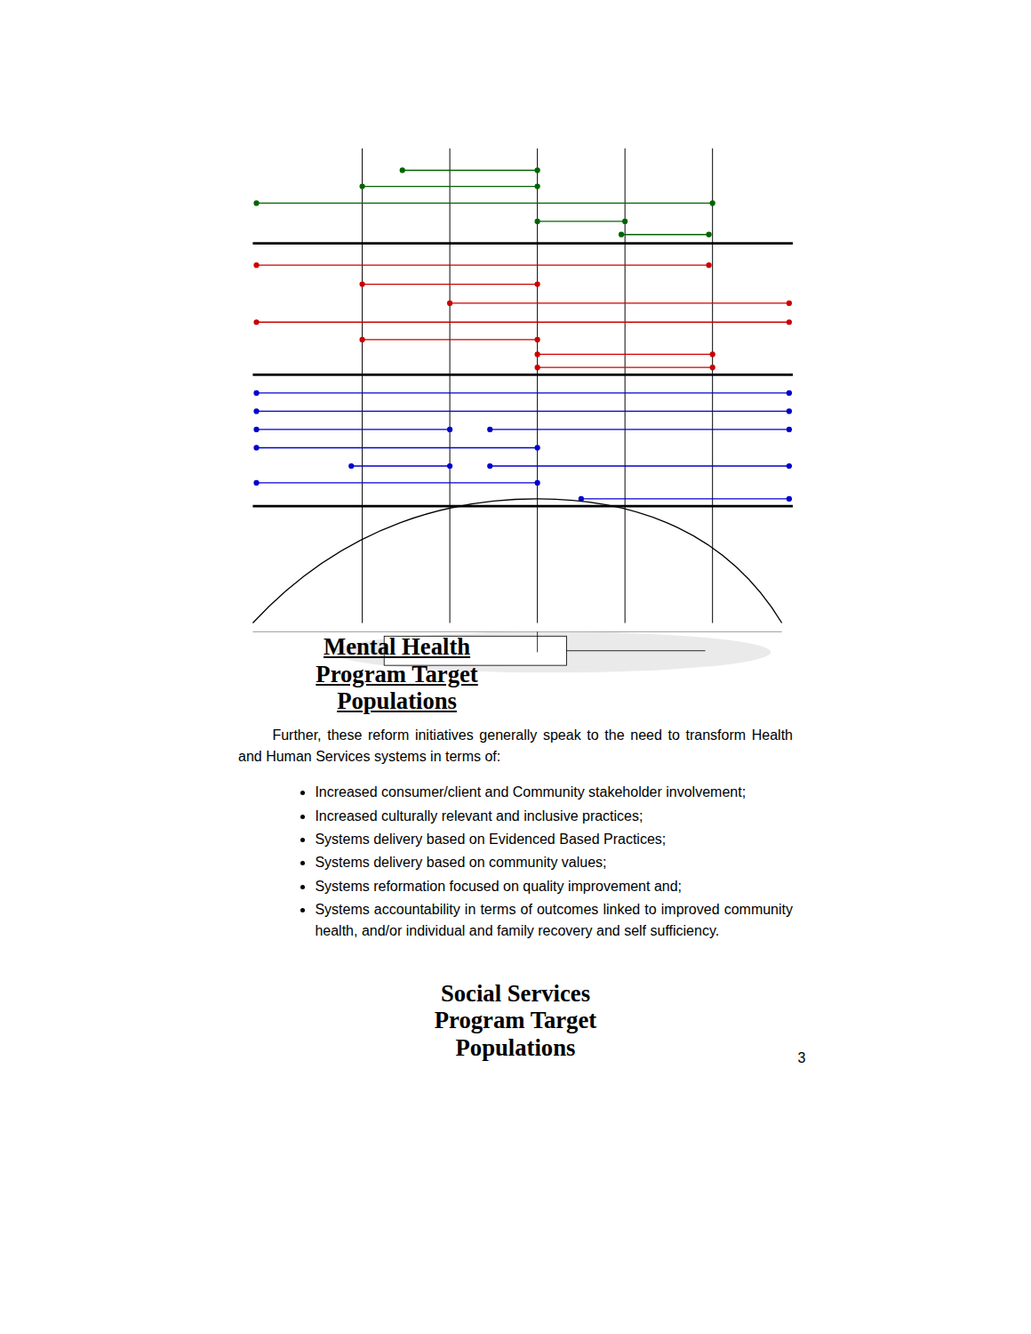Mental Health
Program Target
Populations
Further, these reform initiatives generally speak to the need to transform Health and Human Services systems in terms of:
Increased consumer/client and Community stakeholder involvement;
Increased culturally relevant and inclusive practices;
Systems delivery based on Evidenced Based Practices;
Systems delivery based on community values;
Systems reformation focused on quality improvement and;
Systems accountability in terms of outcomes linked to improved community health, and/or individual and family recovery and self sufficiency.
Social Services
Program Target
Populations
3